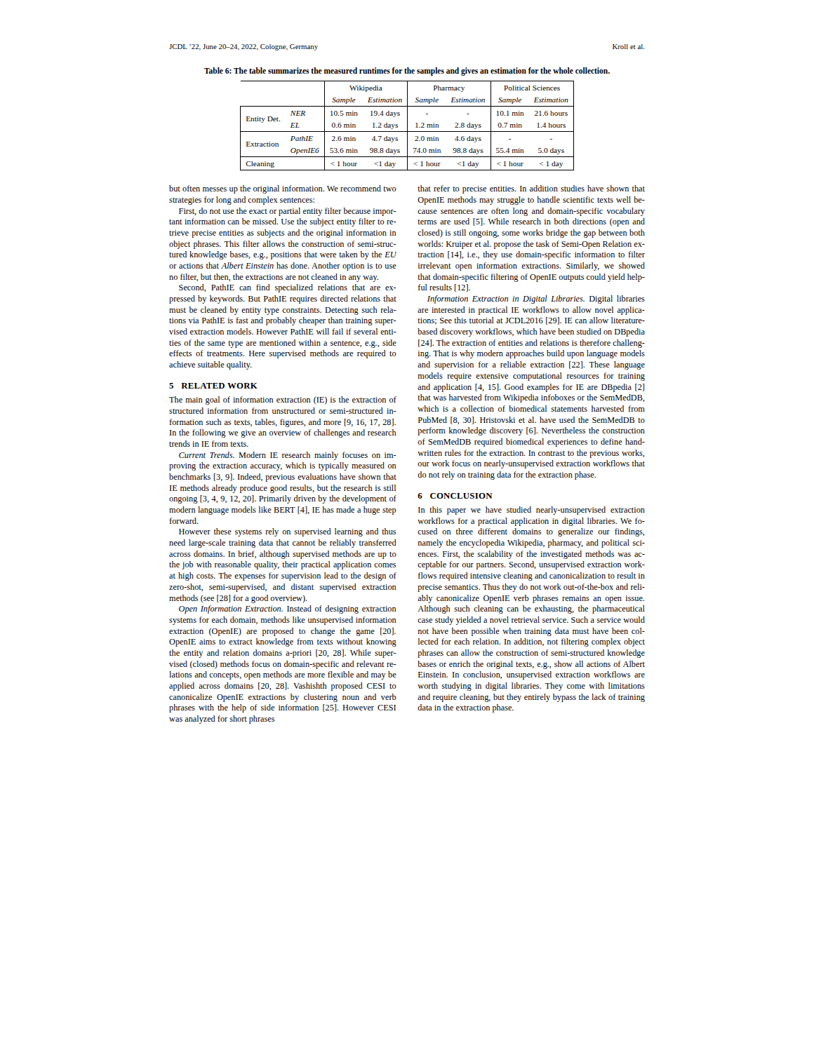JCDL ’22, June 20–24, 2022, Cologne, Germany
Kroll et al.
Table 6: The table summarizes the measured runtimes for the samples and gives an estimation for the whole collection.
| | Wikipedia | Pharmacy | Political Sciences |
| | Sample | Estimation | Sample | Estimation | Sample | Estimation |
| Entity Det. | NER | 10.5 min | 19.4 days | - | - | 10.1 min | 21.6 hours |
| EL | 0.6 min | 1.2 days | 1.2 min | 2.8 days | 0.7 min | 1.4 hours |
| Extraction | PathIE | 2.6 min | 4.7 days | 2.0 min | 4.6 days | - | - |
| OpenIE6 | 53.6 min | 98.8 days | 74.0 min | 98.8 days | 55.4 min | 5.0 days |
| Cleaning | < 1 hour | <1 day | < 1 hour | <1 day | < 1 hour | < 1 day |
but often messes up the original information. We recommend two strategies for long and complex sentences:
First, do not use the exact or partial entity filter because important information can be missed. Use the subject entity filter to retrieve precise entities as subjects and the original information in object phrases. This filter allows the construction of semi-structured knowledge bases, e.g., positions that were taken by the EU or actions that Albert Einstein has done. Another option is to use no filter, but then, the extractions are not cleaned in any way.
Second, PathIE can find specialized relations that are expressed by keywords. But PathIE requires directed relations that must be cleaned by entity type constraints. Detecting such relations via PathIE is fast and probably cheaper than training supervised extraction models. However PathIE will fail if several entities of the same type are mentioned within a sentence, e.g., side effects of treatments. Here supervised methods are required to achieve suitable quality.
5 RELATED WORK
The main goal of information extraction (IE) is the extraction of structured information from unstructured or semi-structured information such as texts, tables, figures, and more [9, 16, 17, 28]. In the following we give an overview of challenges and research trends in IE from texts.
Current Trends. Modern IE research mainly focuses on improving the extraction accuracy, which is typically measured on benchmarks [3, 9]. Indeed, previous evaluations have shown that IE methods already produce good results, but the research is still ongoing [3, 4, 9, 12, 20]. Primarily driven by the development of modern language models like BERT [4], IE has made a huge step forward.
However these systems rely on supervised learning and thus need large-scale training data that cannot be reliably transferred across domains. In brief, although supervised methods are up to the job with reasonable quality, their practical application comes at high costs. The expenses for supervision lead to the design of zero-shot, semi-supervised, and distant supervised extraction methods (see [28] for a good overview).
Open Information Extraction. Instead of designing extraction systems for each domain, methods like unsupervised information extraction (OpenIE) are proposed to change the game [20]. OpenIE aims to extract knowledge from texts without knowing the entity and relation domains a-priori [20, 28]. While supervised (closed) methods focus on domain-specific and relevant relations and concepts, open methods are more flexible and may be applied across domains [20, 28]. Vashishth proposed CESI to canonicalize OpenIE extractions by clustering noun and verb phrases with the help of side information [25]. However CESI was analyzed for short phrases
that refer to precise entities. In addition studies have shown that OpenIE methods may struggle to handle scientific texts well because sentences are often long and domain-specific vocabulary terms are used [5]. While research in both directions (open and closed) is still ongoing, some works bridge the gap between both worlds: Kruiper et al. propose the task of Semi-Open Relation extraction [14], i.e., they use domain-specific information to filter irrelevant open information extractions. Similarly, we showed that domain-specific filtering of OpenIE outputs could yield helpful results [12].
Information Extraction in Digital Libraries. Digital libraries are interested in practical IE workflows to allow novel applications; See this tutorial at JCDL2016 [29]. IE can allow literature-based discovery workflows, which have been studied on DBpedia [24]. The extraction of entities and relations is therefore challenging. That is why modern approaches build upon language models and supervision for a reliable extraction [22]. These language models require extensive computational resources for training and application [4, 15]. Good examples for IE are DBpedia [2] that was harvested from Wikipedia infoboxes or the SemMedDB, which is a collection of biomedical statements harvested from PubMed [8, 30]. Hristovski et al. have used the SemMedDB to perform knowledge discovery [6]. Nevertheless the construction of SemMedDB required biomedical experiences to define hand-written rules for the extraction. In contrast to the previous works, our work focus on nearly-unsupervised extraction workflows that do not rely on training data for the extraction phase.
6 CONCLUSION
In this paper we have studied nearly-unsupervised extraction workflows for a practical application in digital libraries. We focused on three different domains to generalize our findings, namely the encyclopedia Wikipedia, pharmacy, and political sciences. First, the scalability of the investigated methods was acceptable for our partners. Second, unsupervised extraction workflows required intensive cleaning and canonicalization to result in precise semantics. Thus they do not work out-of-the-box and reliably canonicalize OpenIE verb phrases remains an open issue. Although such cleaning can be exhausting, the pharmaceutical case study yielded a novel retrieval service. Such a service would not have been possible when training data must have been collected for each relation. In addition, not filtering complex object phrases can allow the construction of semi-structured knowledge bases or enrich the original texts, e.g., show all actions of Albert Einstein. In conclusion, unsupervised extraction workflows are worth studying in digital libraries. They come with limitations and require cleaning, but they entirely bypass the lack of training data in the extraction phase.